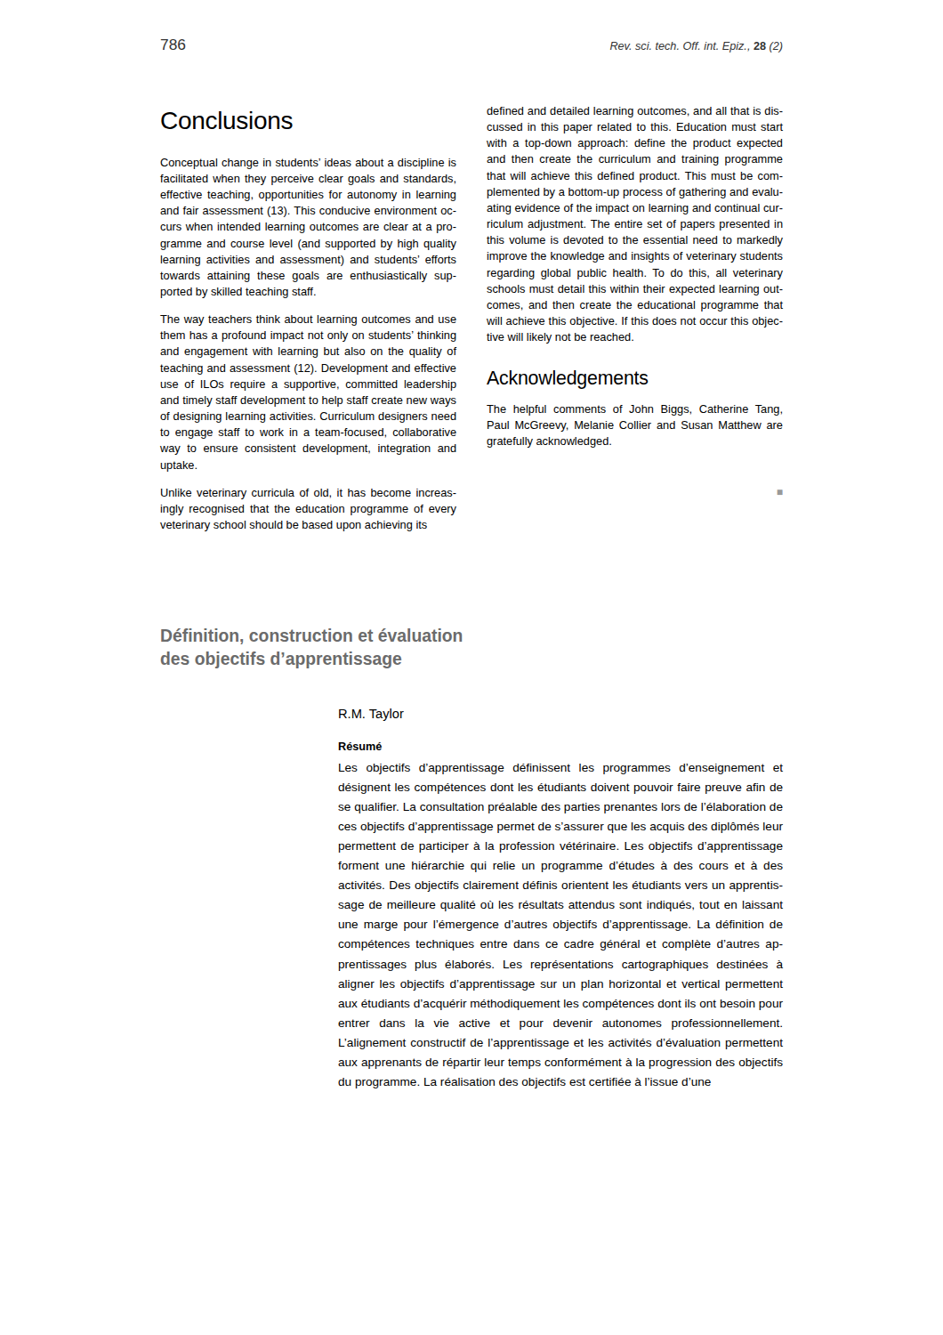786
Rev. sci. tech. Off. int. Epiz., 28 (2)
Conclusions
Conceptual change in students’ ideas about a discipline is facilitated when they perceive clear goals and standards, effective teaching, opportunities for autonomy in learning and fair assessment (13). This conducive environment occurs when intended learning outcomes are clear at a programme and course level (and supported by high quality learning activities and assessment) and students’ efforts towards attaining these goals are enthusiastically supported by skilled teaching staff.
The way teachers think about learning outcomes and use them has a profound impact not only on students’ thinking and engagement with learning but also on the quality of teaching and assessment (12). Development and effective use of ILOs require a supportive, committed leadership and timely staff development to help staff create new ways of designing learning activities. Curriculum designers need to engage staff to work in a team-focused, collaborative way to ensure consistent development, integration and uptake.
Unlike veterinary curricula of old, it has become increasingly recognised that the education programme of every veterinary school should be based upon achieving its
defined and detailed learning outcomes, and all that is discussed in this paper related to this. Education must start with a top-down approach: define the product expected and then create the curriculum and training programme that will achieve this defined product. This must be complemented by a bottom-up process of gathering and evaluating evidence of the impact on learning and continual curriculum adjustment. The entire set of papers presented in this volume is devoted to the essential need to markedly improve the knowledge and insights of veterinary students regarding global public health. To do this, all veterinary schools must detail this within their expected learning outcomes, and then create the educational programme that will achieve this objective. If this does not occur this objective will likely not be reached.
Acknowledgements
The helpful comments of John Biggs, Catherine Tang, Paul McGreevy, Melanie Collier and Susan Matthew are gratefully acknowledged.
■
Définition, construction et évaluation
des objectifs d’apprentissage
R.M. Taylor
Résumé
Les objectifs d’apprentissage définissent les programmes d’enseignement et désignent les compétences dont les étudiants doivent pouvoir faire preuve afin de se qualifier. La consultation préalable des parties prenantes lors de l’élaboration de ces objectifs d’apprentissage permet de s’assurer que les acquis des diplômés leur permettent de participer à la profession vétérinaire. Les objectifs d’apprentissage forment une hiérarchie qui relie un programme d’études à des cours et à des activités. Des objectifs clairement définis orientent les étudiants vers un apprentissage de meilleure qualité où les résultats attendus sont indiqués, tout en laissant une marge pour l’émergence d’autres objectifs d’apprentissage. La définition de compétences techniques entre dans ce cadre général et complète d’autres apprentissages plus élaborés. Les représentations cartographiques destinées à aligner les objectifs d’apprentissage sur un plan horizontal et vertical permettent aux étudiants d’acquérir méthodiquement les compétences dont ils ont besoin pour entrer dans la vie active et pour devenir autonomes professionnellement. L’alignement constructif de l’apprentissage et les activités d’évaluation permettent aux apprenants de répartir leur temps conformément à la progression des objectifs du programme. La réalisation des objectifs est certifiée à l’issue d’une